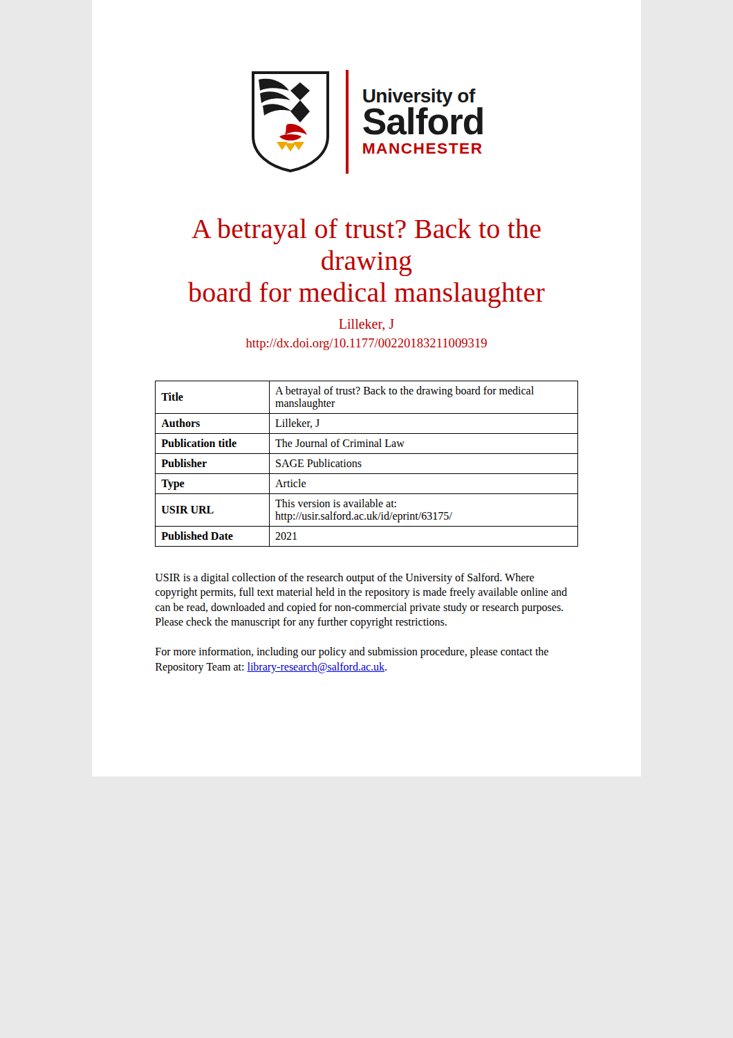University of Salford MANCHESTER
A betrayal of trust? Back to the drawing
board for medical manslaughter
Lilleker, J
http://dx.doi.org/10.1177/00220183211009319
| Title | A betrayal of trust? Back to the drawing board for medical manslaughter |
| Authors | Lilleker, J |
| Publication title | The Journal of Criminal Law |
| Publisher | SAGE Publications |
| Type | Article |
| USIR URL | This version is available at: http://usir.salford.ac.uk/id/eprint/63175/ |
| Published Date | 2021 |
USIR is a digital collection of the research output of the University of Salford. Where copyright permits, full text material held in the repository is made freely available online and can be read, downloaded and copied for non-commercial private study or research purposes. Please check the manuscript for any further copyright restrictions.
For more information, including our policy and submission procedure, please contact the Repository Team at: library-research@salford.ac.uk.